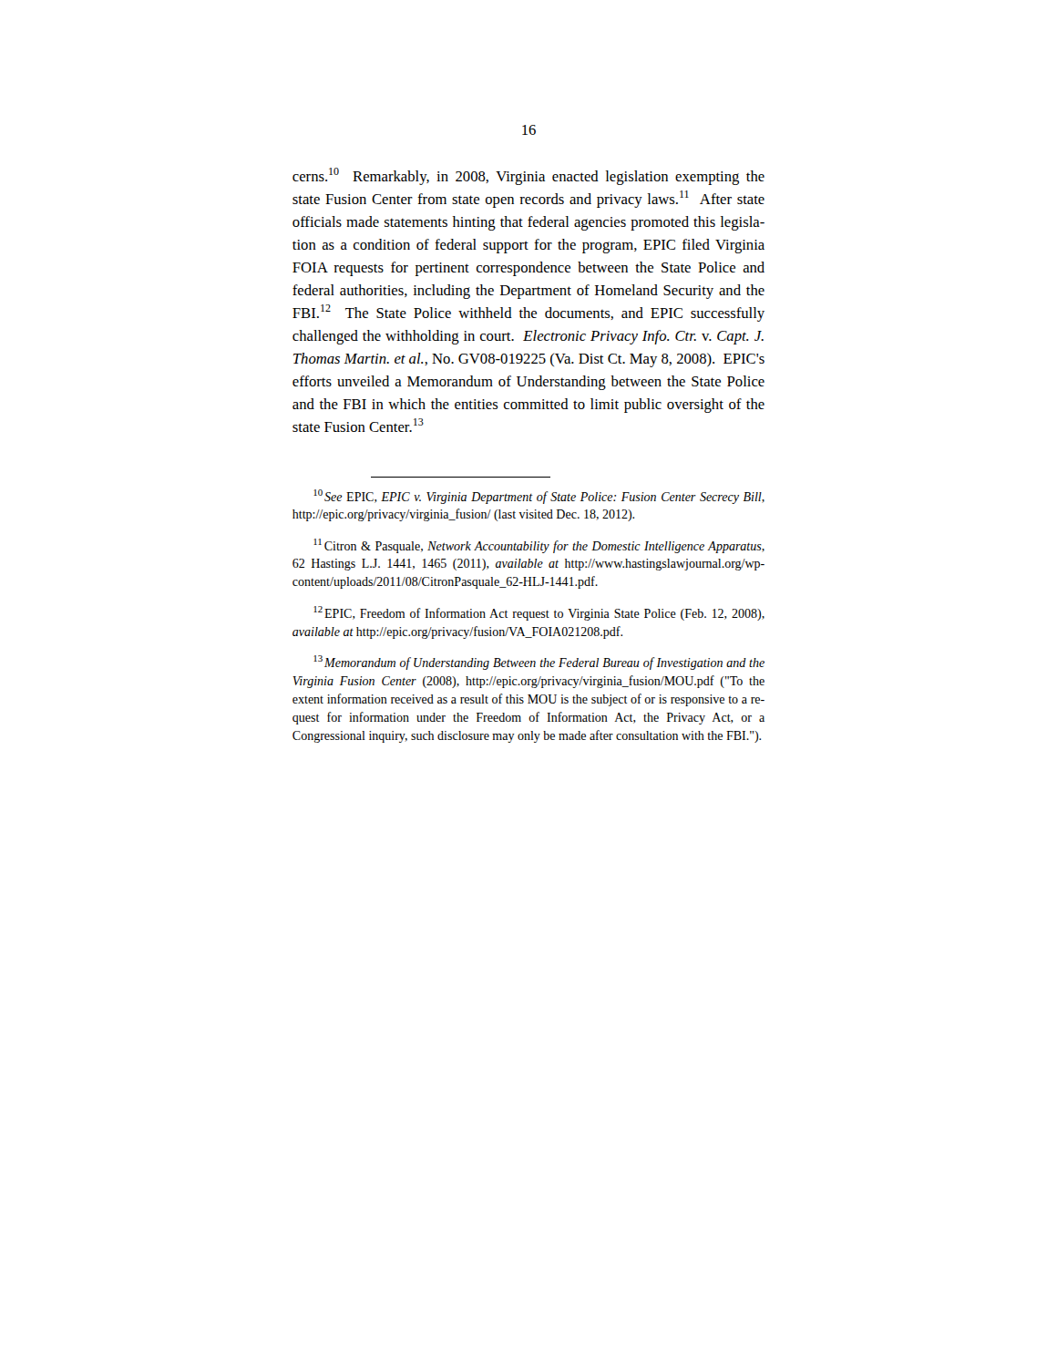16
cerns.10 Remarkably, in 2008, Virginia enacted legislation exempting the state Fusion Center from state open records and privacy laws.11 After state officials made statements hinting that federal agencies promoted this legislation as a condition of federal support for the program, EPIC filed Virginia FOIA requests for pertinent correspondence between the State Police and federal authorities, including the Department of Homeland Security and the FBI.12 The State Police withheld the documents, and EPIC successfully challenged the withholding in court. Electronic Privacy Info. Ctr. v. Capt. J. Thomas Martin. et al., No. GV08-019225 (Va. Dist Ct. May 8, 2008). EPIC's efforts unveiled a Memorandum of Understanding between the State Police and the FBI in which the entities committed to limit public oversight of the state Fusion Center.13
10 See EPIC, EPIC v. Virginia Department of State Police: Fusion Center Secrecy Bill, http://epic.org/privacy/virginia_fusion/ (last visited Dec. 18, 2012).
11 Citron & Pasquale, Network Accountability for the Domestic Intelligence Apparatus, 62 Hastings L.J. 1441, 1465 (2011), available at http://www.hastingslawjournal.org/wp-content/uploads/2011/08/CitronPasquale_62-HLJ-1441.pdf.
12 EPIC, Freedom of Information Act request to Virginia State Police (Feb. 12, 2008), available at http://epic.org/privacy/fusion/VA_FOIA021208.pdf.
13 Memorandum of Understanding Between the Federal Bureau of Investigation and the Virginia Fusion Center (2008), http://epic.org/privacy/virginia_fusion/MOU.pdf ("To the extent information received as a result of this MOU is the subject of or is responsive to a request for information under the Freedom of Information Act, the Privacy Act, or a Congressional inquiry, such disclosure may only be made after consultation with the FBI.").